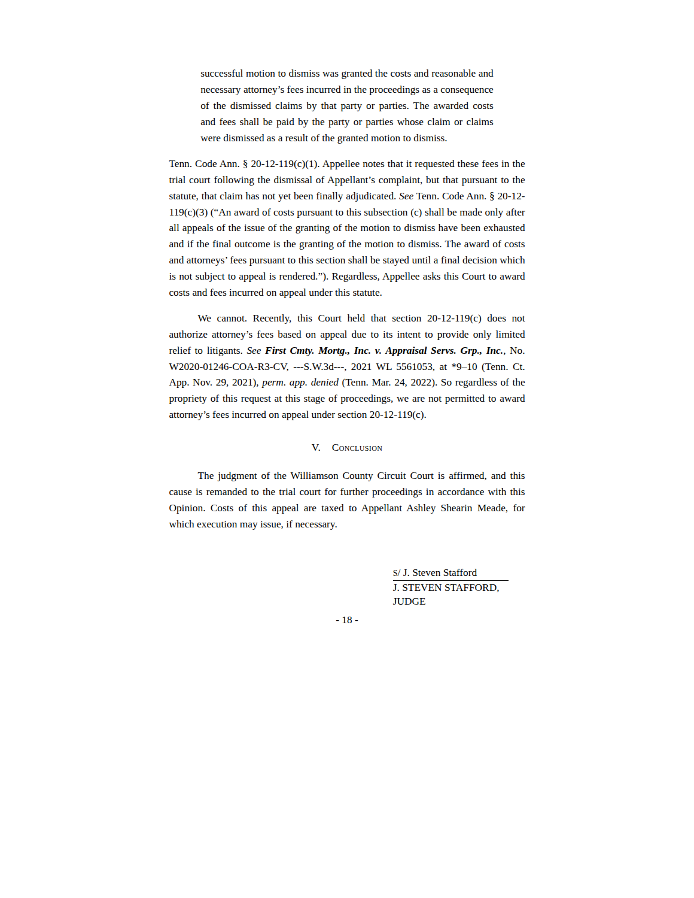successful motion to dismiss was granted the costs and reasonable and necessary attorney’s fees incurred in the proceedings as a consequence of the dismissed claims by that party or parties. The awarded costs and fees shall be paid by the party or parties whose claim or claims were dismissed as a result of the granted motion to dismiss.
Tenn. Code Ann. § 20-12-119(c)(1). Appellee notes that it requested these fees in the trial court following the dismissal of Appellant’s complaint, but that pursuant to the statute, that claim has not yet been finally adjudicated. See Tenn. Code Ann. § 20-12-119(c)(3) (“An award of costs pursuant to this subsection (c) shall be made only after all appeals of the issue of the granting of the motion to dismiss have been exhausted and if the final outcome is the granting of the motion to dismiss. The award of costs and attorneys’ fees pursuant to this section shall be stayed until a final decision which is not subject to appeal is rendered.”). Regardless, Appellee asks this Court to award costs and fees incurred on appeal under this statute.
We cannot. Recently, this Court held that section 20-12-119(c) does not authorize attorney’s fees based on appeal due to its intent to provide only limited relief to litigants. See First Cmty. Mortg., Inc. v. Appraisal Servs. Grp., Inc., No. W2020-01246-COA-R3-CV, ---S.W.3d---, 2021 WL 5561053, at *9–10 (Tenn. Ct. App. Nov. 29, 2021), perm. app. denied (Tenn. Mar. 24, 2022). So regardless of the propriety of this request at this stage of proceedings, we are not permitted to award attorney’s fees incurred on appeal under section 20-12-119(c).
V. Conclusion
The judgment of the Williamson County Circuit Court is affirmed, and this cause is remanded to the trial court for further proceedings in accordance with this Opinion. Costs of this appeal are taxed to Appellant Ashley Shearin Meade, for which execution may issue, if necessary.
S/ J. Steven Stafford
J. STEVEN STAFFORD, JUDGE
- 18 -